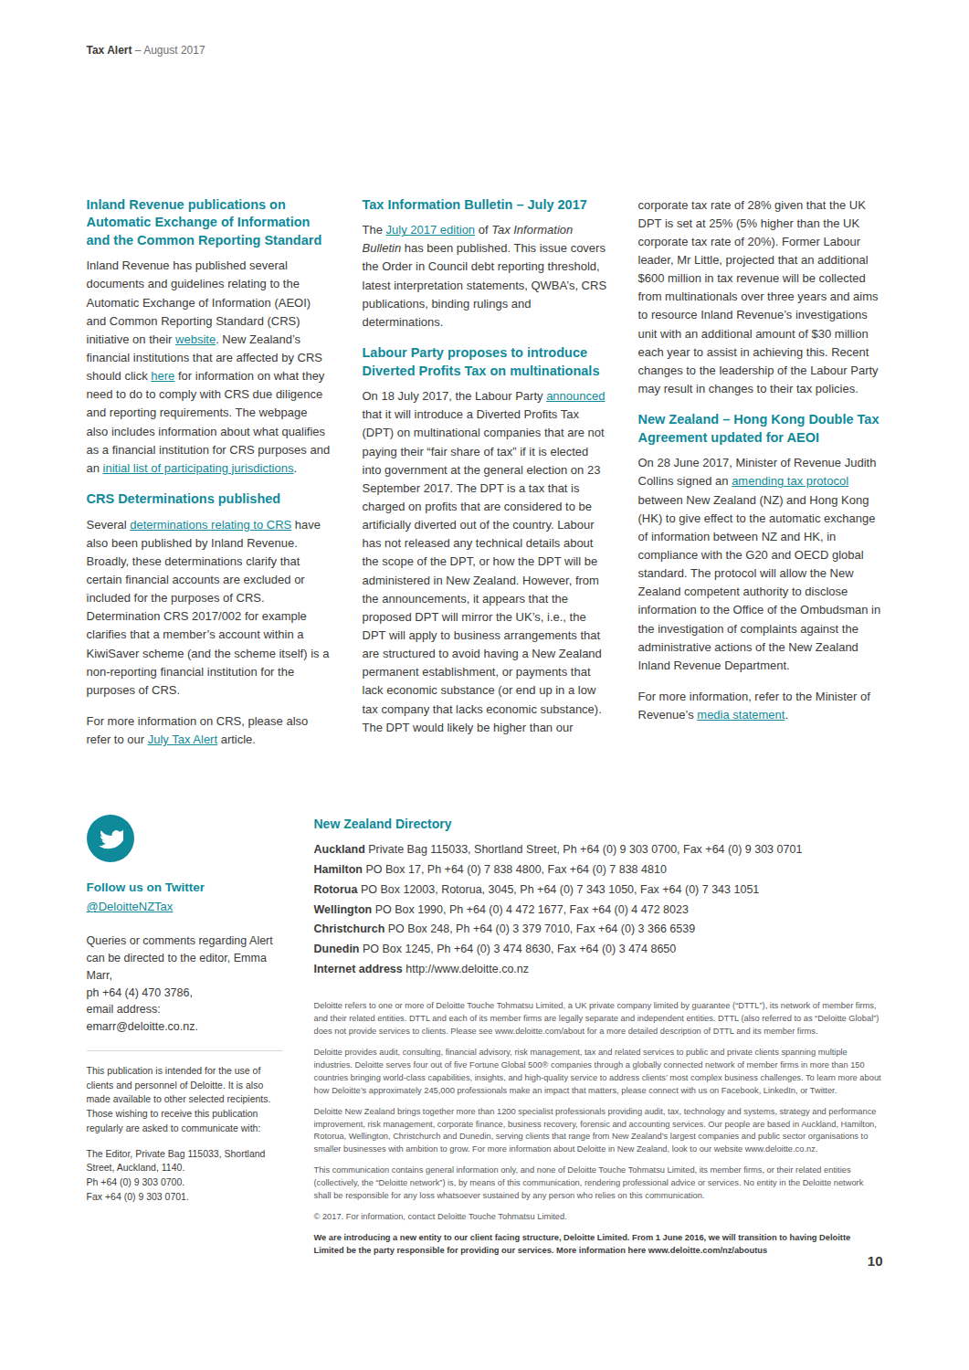Tax Alert – August 2017
Inland Revenue publications on Automatic Exchange of Information and the Common Reporting Standard
Inland Revenue has published several documents and guidelines relating to the Automatic Exchange of Information (AEOI) and Common Reporting Standard (CRS) initiative on their website. New Zealand’s financial institutions that are affected by CRS should click here for information on what they need to do to comply with CRS due diligence and reporting requirements. The webpage also includes information about what qualifies as a financial institution for CRS purposes and an initial list of participating jurisdictions.
CRS Determinations published
Several determinations relating to CRS have also been published by Inland Revenue. Broadly, these determinations clarify that certain financial accounts are excluded or included for the purposes of CRS. Determination CRS 2017/002 for example clarifies that a member’s account within a KiwiSaver scheme (and the scheme itself) is a non-reporting financial institution for the purposes of CRS.
For more information on CRS, please also refer to our July Tax Alert article.
Tax Information Bulletin – July 2017
The July 2017 edition of Tax Information Bulletin has been published. This issue covers the Order in Council debt reporting threshold, latest interpretation statements, QWBA’s, CRS publications, binding rulings and determinations.
Labour Party proposes to introduce Diverted Profits Tax on multinationals
On 18 July 2017, the Labour Party announced that it will introduce a Diverted Profits Tax (DPT) on multinational companies that are not paying their “fair share of tax” if it is elected into government at the general election on 23 September 2017. The DPT is a tax that is charged on profits that are considered to be artificially diverted out of the country. Labour has not released any technical details about the scope of the DPT, or how the DPT will be administered in New Zealand. However, from the announcements, it appears that the proposed DPT will mirror the UK’s, i.e., the DPT will apply to business arrangements that are structured to avoid having a New Zealand permanent establishment, or payments that lack economic substance (or end up in a low tax company that lacks economic substance). The DPT would likely be higher than our
corporate tax rate of 28% given that the UK DPT is set at 25% (5% higher than the UK corporate tax rate of 20%). Former Labour leader, Mr Little, projected that an additional $600 million in tax revenue will be collected from multinationals over three years and aims to resource Inland Revenue’s investigations unit with an additional amount of $30 million each year to assist in achieving this. Recent changes to the leadership of the Labour Party may result in changes to their tax policies.
New Zealand – Hong Kong Double Tax Agreement updated for AEOI
On 28 June 2017, Minister of Revenue Judith Collins signed an amending tax protocol between New Zealand (NZ) and Hong Kong (HK) to give effect to the automatic exchange of information between NZ and HK, in compliance with the G20 and OECD global standard. The protocol will allow the New Zealand competent authority to disclose information to the Office of the Ombudsman in the investigation of complaints against the administrative actions of the New Zealand Inland Revenue Department.
For more information, refer to the Minister of Revenue’s media statement.
Follow us on Twitter
@DeloitteNZTax
Queries or comments regarding Alert can be directed to the editor, Emma Marr,
ph +64 (4) 470 3786,
email address:
emarr@deloitte.co.nz.
This publication is intended for the use of clients and personnel of Deloitte. It is also made available to other selected recipients. Those wishing to receive this publication regularly are asked to communicate with:
The Editor, Private Bag 115033, Shortland Street, Auckland, 1140.
Ph +64 (0) 9 303 0700.
Fax +64 (0) 9 303 0701.
New Zealand Directory
Auckland Private Bag 115033, Shortland Street, Ph +64 (0) 9 303 0700, Fax +64 (0) 9 303 0701
Hamilton PO Box 17, Ph +64 (0) 7 838 4800, Fax +64 (0) 7 838 4810
Rotorua PO Box 12003, Rotorua, 3045, Ph +64 (0) 7 343 1050, Fax +64 (0) 7 343 1051
Wellington PO Box 1990, Ph +64 (0) 4 472 1677, Fax +64 (0) 4 472 8023
Christchurch PO Box 248, Ph +64 (0) 3 379 7010, Fax +64 (0) 3 366 6539
Dunedin PO Box 1245, Ph +64 (0) 3 474 8630, Fax +64 (0) 3 474 8650
Internet address http://www.deloitte.co.nz
Deloitte refers to one or more of Deloitte Touche Tohmatsu Limited, a UK private company limited by guarantee (“DTTL”), its network of member firms, and their related entities. DTTL and each of its member firms are legally separate and independent entities. DTTL (also referred to as “Deloitte Global”) does not provide services to clients. Please see www.deloitte.com/about for a more detailed description of DTTL and its member firms.
Deloitte provides audit, consulting, financial advisory, risk management, tax and related services to public and private clients spanning multiple industries. Deloitte serves four out of five Fortune Global 500® companies through a globally connected network of member firms in more than 150 countries bringing world-class capabilities, insights, and high-quality service to address clients’ most complex business challenges. To learn more about how Deloitte’s approximately 245,000 professionals make an impact that matters, please connect with us on Facebook, LinkedIn, or Twitter.
Deloitte New Zealand brings together more than 1200 specialist professionals providing audit, tax, technology and systems, strategy and performance improvement, risk management, corporate finance, business recovery, forensic and accounting services. Our people are based in Auckland, Hamilton, Rotorua, Wellington, Christchurch and Dunedin, serving clients that range from New Zealand’s largest companies and public sector organisations to smaller businesses with ambition to grow. For more information about Deloitte in New Zealand, look to our website www.deloitte.co.nz.
This communication contains general information only, and none of Deloitte Touche Tohmatsu Limited, its member firms, or their related entities (collectively, the “Deloitte network”) is, by means of this communication, rendering professional advice or services. No entity in the Deloitte network shall be responsible for any loss whatsoever sustained by any person who relies on this communication.
© 2017. For information, contact Deloitte Touche Tohmatsu Limited.
We are introducing a new entity to our client facing structure, Deloitte Limited. From 1 June 2016, we will transition to having Deloitte Limited be the party responsible for providing our services. More information here www.deloitte.com/nz/aboutus
10